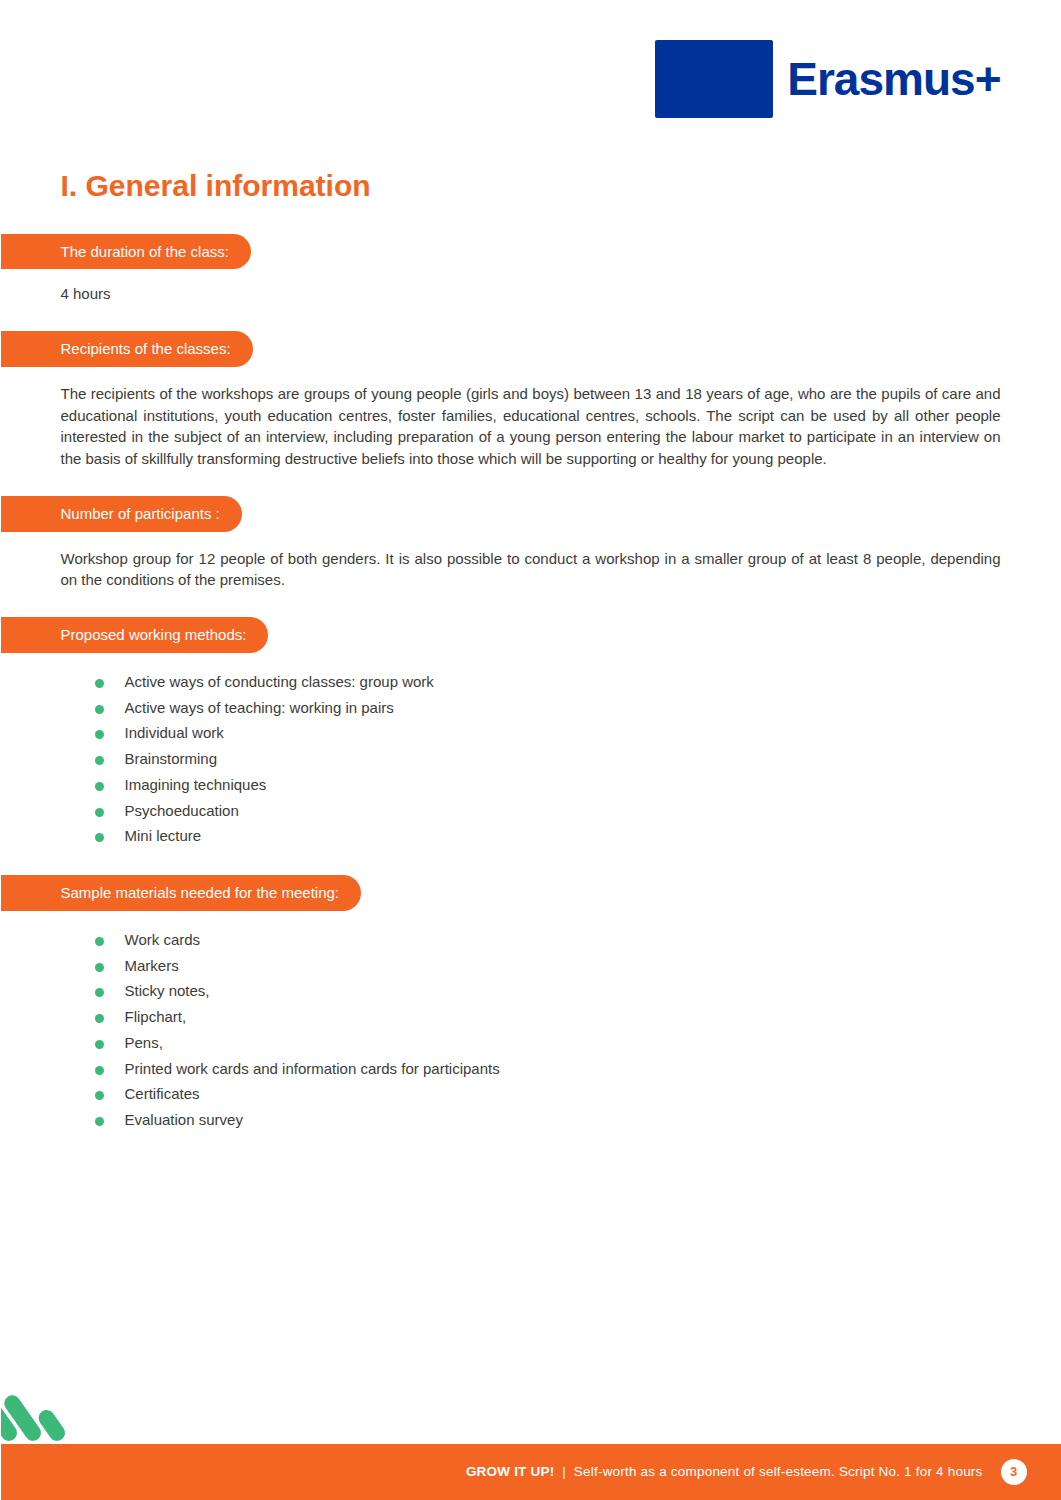Erasmus+
I. General information
The duration of the class:
4 hours
Recipients of the classes:
The recipients of the workshops are groups of young people (girls and boys) between 13 and 18 years of age, who are the pupils of care and educational institutions, youth education centres, foster families, educational centres, schools. The script can be used by all other people interested in the subject of an interview, including preparation of a young person entering the labour market to participate in an interview on the basis of skillfully transforming destructive beliefs into those which will be supporting or healthy for young people.
Number of participants :
Workshop group for 12 people of both genders. It is also possible to conduct a workshop in a smaller group of at least 8 people, depending on the conditions of the premises.
Proposed working methods:
Active ways of conducting classes: group work
Active ways of teaching: working in pairs
Individual work
Brainstorming
Imagining techniques
Psychoeducation
Mini lecture
Sample materials needed for the meeting:
Work cards
Markers
Sticky notes,
Flipchart,
Pens,
Printed work cards and information cards for participants
Certificates
Evaluation survey
GROW IT UP! | Self-worth as a component of self-esteem. Script No. 1 for 4 hours
3